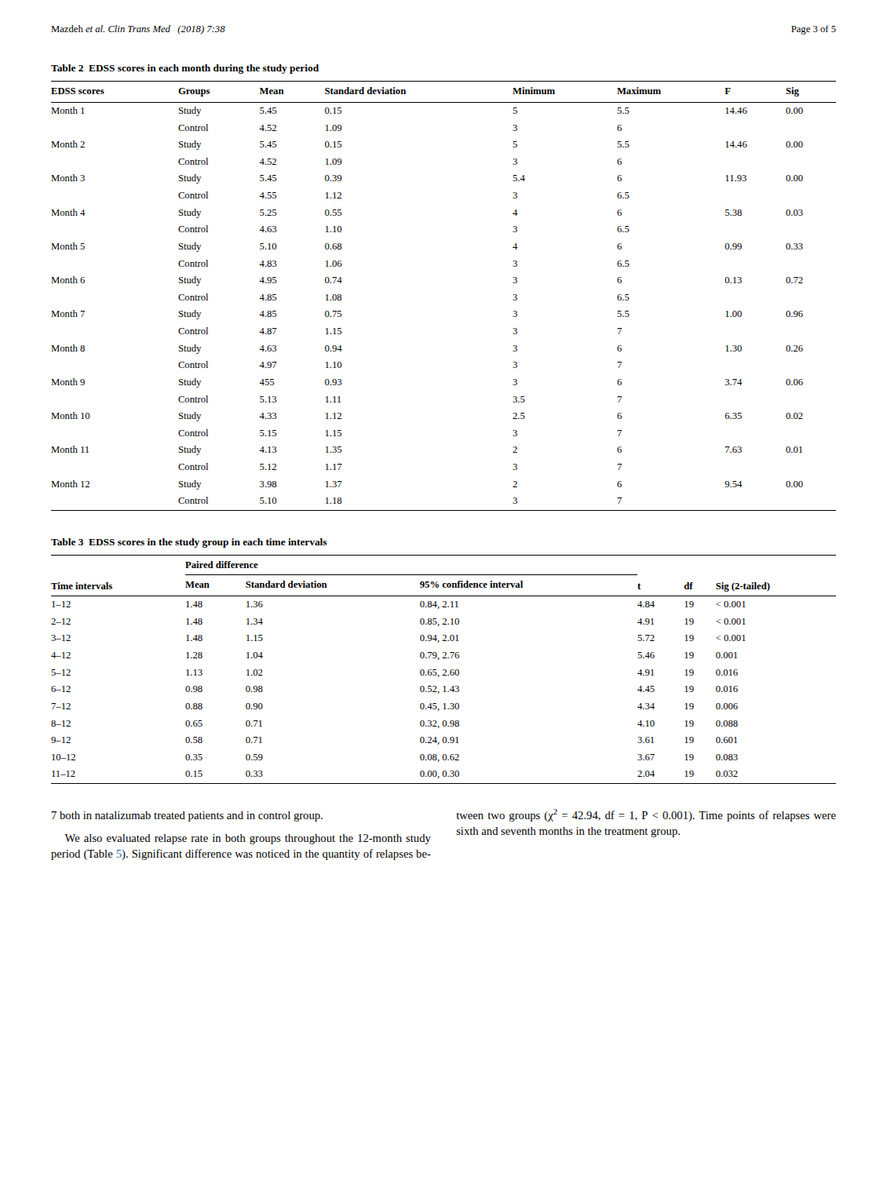Mazdeh et al. Clin Trans Med (2018) 7:38
Page 3 of 5
Table 2 EDSS scores in each month during the study period
| EDSS scores | Groups | Mean | Standard deviation | Minimum | Maximum | F | Sig |
| --- | --- | --- | --- | --- | --- | --- | --- |
| Month 1 | Study | 5.45 | 0.15 | 5 | 5.5 | 14.46 | 0.00 |
| Control | 4.52 | 1.09 | 3 | 6 |
| Month 2 | Study | 5.45 | 0.15 | 5 | 5.5 | 14.46 | 0.00 |
| Control | 4.52 | 1.09 | 3 | 6 |
| Month 3 | Study | 5.45 | 0.39 | 5.4 | 6 | 11.93 | 0.00 |
| Control | 4.55 | 1.12 | 3 | 6.5 |
| Month 4 | Study | 5.25 | 0.55 | 4 | 6 | 5.38 | 0.03 |
| Control | 4.63 | 1.10 | 3 | 6.5 |
| Month 5 | Study | 5.10 | 0.68 | 4 | 6 | 0.99 | 0.33 |
| Control | 4.83 | 1.06 | 3 | 6.5 |
| Month 6 | Study | 4.95 | 0.74 | 3 | 6 | 0.13 | 0.72 |
| Control | 4.85 | 1.08 | 3 | 6.5 |
| Month 7 | Study | 4.85 | 0.75 | 3 | 5.5 | 1.00 | 0.96 |
| Control | 4.87 | 1.15 | 3 | 7 |
| Month 8 | Study | 4.63 | 0.94 | 3 | 6 | 1.30 | 0.26 |
| Control | 4.97 | 1.10 | 3 | 7 |
| Month 9 | Study | 455 | 0.93 | 3 | 6 | 3.74 | 0.06 |
| Control | 5.13 | 1.11 | 3.5 | 7 |
| Month 10 | Study | 4.33 | 1.12 | 2.5 | 6 | 6.35 | 0.02 |
| Control | 5.15 | 1.15 | 3 | 7 |
| Month 11 | Study | 4.13 | 1.35 | 2 | 6 | 7.63 | 0.01 |
| Control | 5.12 | 1.17 | 3 | 7 |
| Month 12 | Study | 3.98 | 1.37 | 2 | 6 | 9.54 | 0.00 |
| Control | 5.10 | 1.18 | 3 | 7 |
Table 3 EDSS scores in the study group in each time intervals
| Time intervals | Paired difference | t | df | Sig (2-tailed) |
| --- | --- | --- | --- | --- |
| Mean | Standard deviation | 95% confidence interval |
| 1–12 | 1.48 | 1.36 | 0.84, 2.11 | 4.84 | 19 | < 0.001 |
| 2–12 | 1.48 | 1.34 | 0.85, 2.10 | 4.91 | 19 | < 0.001 |
| 3–12 | 1.48 | 1.15 | 0.94, 2.01 | 5.72 | 19 | < 0.001 |
| 4–12 | 1.28 | 1.04 | 0.79, 2.76 | 5.46 | 19 | 0.001 |
| 5–12 | 1.13 | 1.02 | 0.65, 2.60 | 4.91 | 19 | 0.016 |
| 6–12 | 0.98 | 0.98 | 0.52, 1.43 | 4.45 | 19 | 0.016 |
| 7–12 | 0.88 | 0.90 | 0.45, 1.30 | 4.34 | 19 | 0.006 |
| 8–12 | 0.65 | 0.71 | 0.32, 0.98 | 4.10 | 19 | 0.088 |
| 9–12 | 0.58 | 0.71 | 0.24, 0.91 | 3.61 | 19 | 0.601 |
| 10–12 | 0.35 | 0.59 | 0.08, 0.62 | 3.67 | 19 | 0.083 |
| 11–12 | 0.15 | 0.33 | 0.00, 0.30 | 2.04 | 19 | 0.032 |
7 both in natalizumab treated patients and in control group.
We also evaluated relapse rate in both groups throughout the 12-month study period (Table 5). Significant difference was noticed in the quantity of relapses between two groups (χ2 = 42.94, df = 1, P < 0.001). Time points of relapses were sixth and seventh months in the treatment group.